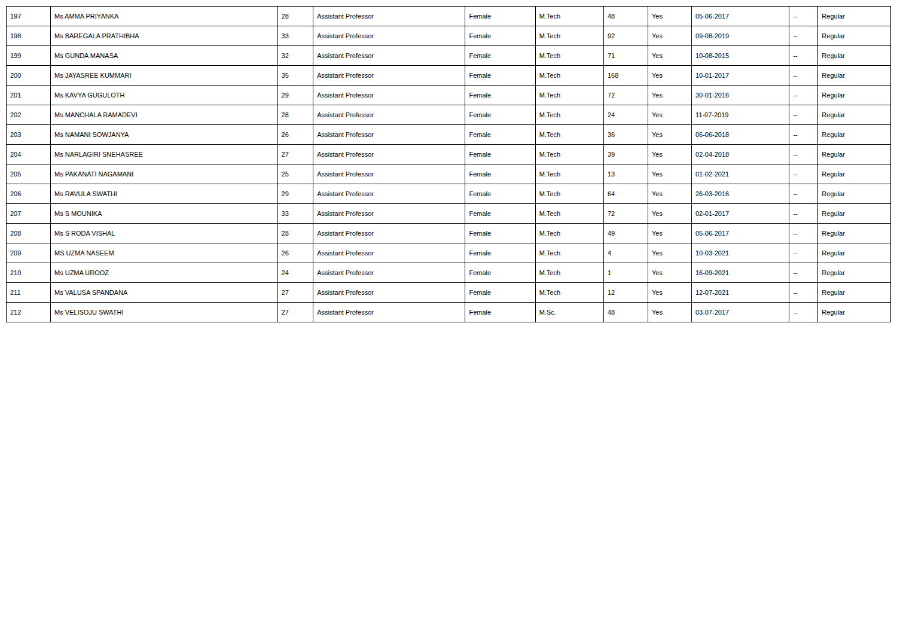| 197 | Ms AMMA PRIYANKA | 28 | Assistant Professor | Female | M.Tech | 48 | Yes | 05-06-2017 | -- | Regular |
| 198 | Ms BAREGALA PRATHIBHA | 33 | Assistant Professor | Female | M.Tech | 92 | Yes | 09-08-2019 | -- | Regular |
| 199 | Ms GUNDA MANASA | 32 | Assistant Professor | Female | M.Tech | 71 | Yes | 10-08-2015 | -- | Regular |
| 200 | Ms JAYASREE KUMMARI | 35 | Assistant Professor | Female | M.Tech | 168 | Yes | 10-01-2017 | -- | Regular |
| 201 | Ms KAVYA GUGULOTH | 29 | Assistant Professor | Female | M.Tech | 72 | Yes | 30-01-2016 | -- | Regular |
| 202 | Ms MANCHALA RAMADEVI | 28 | Assistant Professor | Female | M.Tech | 24 | Yes | 11-07-2019 | -- | Regular |
| 203 | Ms NAMANI SOWJANYA | 26 | Assistant Professor | Female | M.Tech | 36 | Yes | 06-06-2018 | -- | Regular |
| 204 | Ms NARLAGIRI SNEHASREE | 27 | Assistant Professor | Female | M.Tech | 39 | Yes | 02-04-2018 | -- | Regular |
| 205 | Ms PAKANATI NAGAMANI | 25 | Assistant Professor | Female | M.Tech | 13 | Yes | 01-02-2021 | -- | Regular |
| 206 | Ms RAVULA SWATHI | 29 | Assistant Professor | Female | M.Tech | 64 | Yes | 26-03-2016 | -- | Regular |
| 207 | Ms S MOUNIKA | 33 | Assistant Professor | Female | M.Tech | 72 | Yes | 02-01-2017 | -- | Regular |
| 208 | Ms S RODA VISHAL | 28 | Assistant Professor | Female | M.Tech | 49 | Yes | 05-06-2017 | -- | Regular |
| 209 | MS UZMA NASEEM | 26 | Assistant Professor | Female | M.Tech | 4 | Yes | 10-03-2021 | -- | Regular |
| 210 | Ms UZMA UROOZ | 24 | Assistant Professor | Female | M.Tech | 1 | Yes | 16-09-2021 | -- | Regular |
| 211 | Ms VALUSA SPANDANA | 27 | Assistant Professor | Female | M.Tech | 12 | Yes | 12-07-2021 | -- | Regular |
| 212 | Ms VELISOJU SWATHI | 27 | Assistant Professor | Female | M.Sc. | 48 | Yes | 03-07-2017 | -- | Regular |